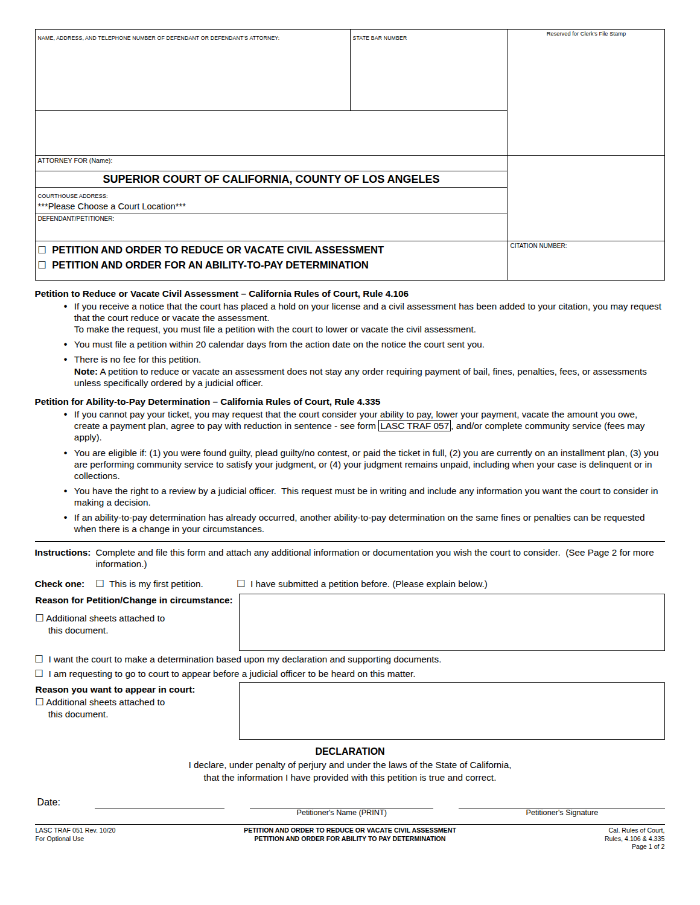| NAME, ADDRESS, AND TELEPHONE NUMBER OF DEFENDANT OR DEFENDANT'S ATTORNEY: | STATE BAR NUMBER | Reserved for Clerk's File Stamp |
| ATTORNEY FOR (Name): | |
| SUPERIOR COURT OF CALIFORNIA, COUNTY OF LOS ANGELES |
| COURTHOUSE ADDRESS: ***Please Choose a Court Location*** |
| DEFENDANT/PETITIONER: |
| ☐ PETITION AND ORDER TO REDUCE OR VACATE CIVIL ASSESSMENT ☐ PETITION AND ORDER FOR AN ABILITY-TO-PAY DETERMINATION | CITATION NUMBER: |
Petition to Reduce or Vacate Civil Assessment – California Rules of Court, Rule 4.106
If you receive a notice that the court has placed a hold on your license and a civil assessment has been added to your citation, you may request that the court reduce or vacate the assessment.
To make the request, you must file a petition with the court to lower or vacate the civil assessment.
You must file a petition within 20 calendar days from the action date on the notice the court sent you.
There is no fee for this petition.
Note: A petition to reduce or vacate an assessment does not stay any order requiring payment of bail, fines, penalties, fees, or assessments unless specifically ordered by a judicial officer.
Petition for Ability-to-Pay Determination – California Rules of Court, Rule 4.335
If you cannot pay your ticket, you may request that the court consider your ability to pay, lower your payment, vacate the amount you owe, create a payment plan, agree to pay with reduction in sentence - see form LASC TRAF 057, and/or complete community service (fees may apply).
You are eligible if: (1) you were found guilty, plead guilty/no contest, or paid the ticket in full, (2) you are currently on an installment plan, (3) you are performing community service to satisfy your judgment, or (4) your judgment remains unpaid, including when your case is delinquent or in collections.
You have the right to a review by a judicial officer. This request must be in writing and include any information you want the court to consider in making a decision.
If an ability-to-pay determination has already occurred, another ability-to-pay determination on the same fines or penalties can be requested when there is a change in your circumstances.
| Instructions: | Complete and file this form and attach any additional information or documentation you wish the court to consider. (See Page 2 for more information.) |
| Check one: | ☐ This is my first petition. ☐ I have submitted a petition before. (Please explain below.) |
| Reason for Petition/Change in circumstance: ☐ Additional sheets attached to this document. | |
☐ I want the court to make a determination based upon my declaration and supporting documents.
☐ I am requesting to go to court to appear before a judicial officer to be heard on this matter.
| Reason you want to appear in court: ☐ Additional sheets attached to this document. | |
DECLARATION
I declare, under penalty of perjury and under the laws of the State of California,
that the information I have provided with this petition is true and correct.
| Date: | | | | | |
| | | | Petitioner's Name (PRINT) | | Petitioner's Signature |
| LASC TRAF 051 Rev. 10/20 For Optional Use | PETITION AND ORDER TO REDUCE OR VACATE CIVIL ASSESSMENT PETITION AND ORDER FOR ABILITY TO PAY DETERMINATION | Cal. Rules of Court, Rules, 4.106 & 4.335 Page 1 of 2 |